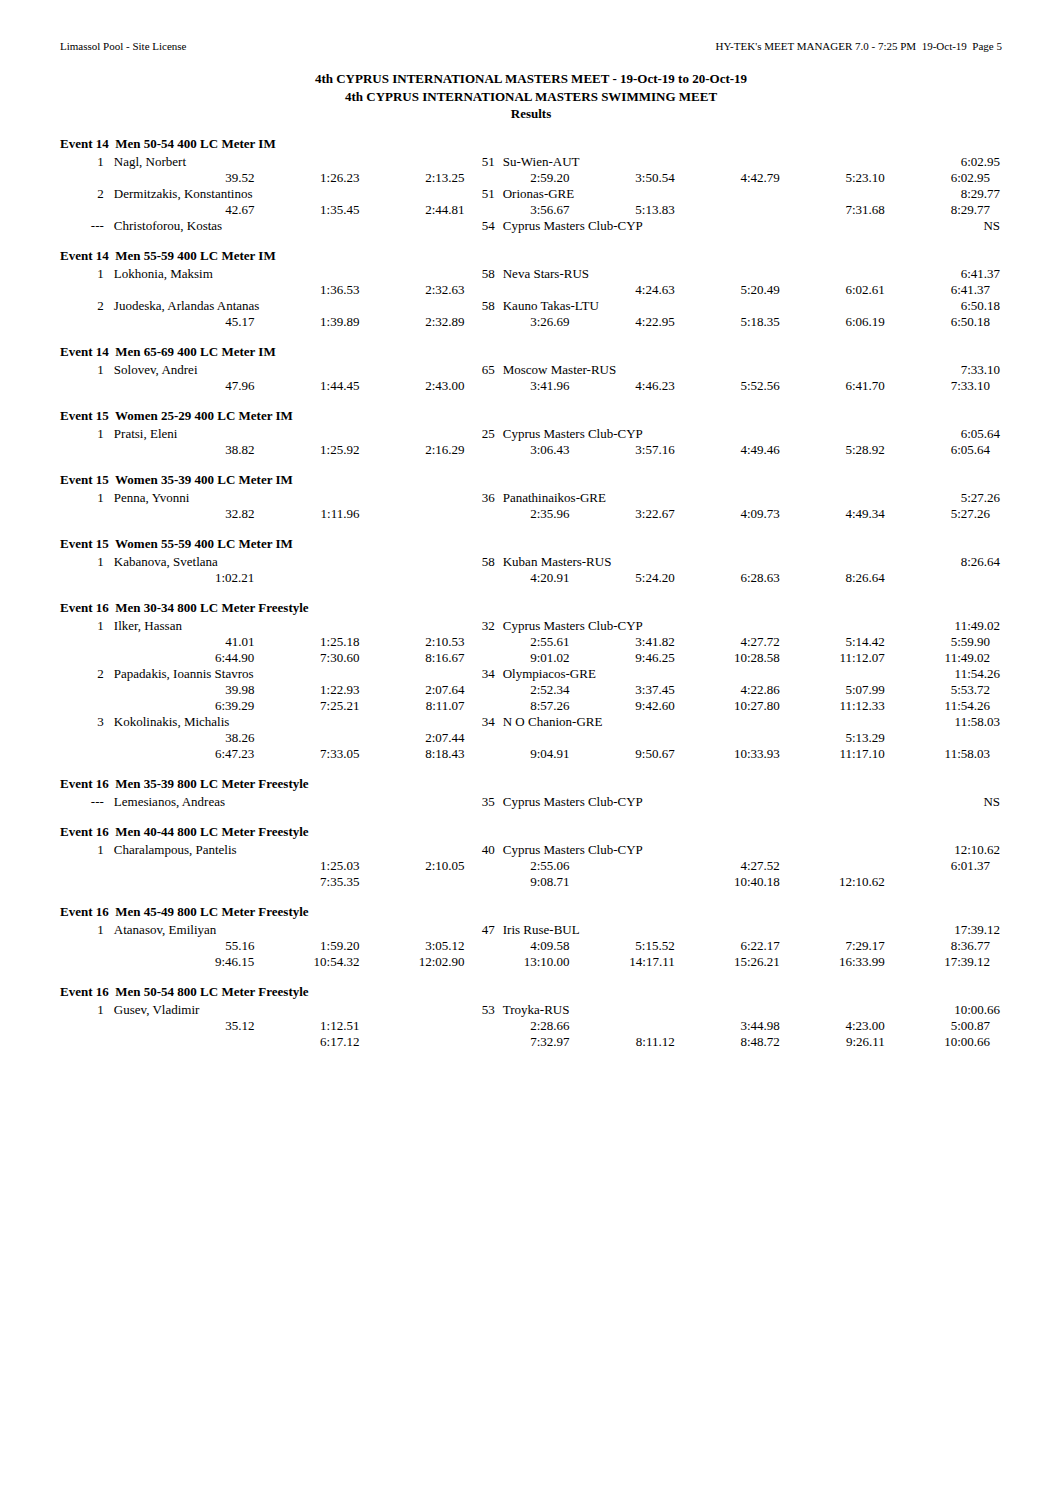Limassol Pool - Site License
HY-TEK's MEET MANAGER 7.0 - 7:25 PM 19-Oct-19 Page 5
4th CYPRUS INTERNATIONAL MASTERS MEET - 19-Oct-19 to 20-Oct-19
4th CYPRUS INTERNATIONAL MASTERS SWIMMING MEET
Results
Event 14 Men 50-54 400 LC Meter IM
| 1 | Nagl, Norbert | 51 | Su-Wien-AUT | 6:02.95 |
| | / 39.52 / 1:26.23 / 2:13.25 / 2:59.20 / 3:50.54 / 4:42.79 / 5:23.10 / 6:02.95 / |
| 2 | Dermitzakis, Konstantinos | 51 | Orionas-GRE | 8:29.77 |
| | / 42.67 / 1:35.45 / 2:44.81 / 3:56.67 / 5:13.83 / / 7:31.68 / 8:29.77 / |
| --- | Christoforou, Kostas | 54 | Cyprus Masters Club-CYP | NS |
Event 14 Men 55-59 400 LC Meter IM
| 1 | Lokhonia, Maksim | 58 | Neva Stars-RUS | 6:41.37 |
| | / / 1:36.53 / 2:32.63 / / 4:24.63 / 5:20.49 / 6:02.61 / 6:41.37 / |
| 2 | Juodeska, Arlandas Antanas | 58 | Kauno Takas-LTU | 6:50.18 |
| | / 45.17 / 1:39.89 / 2:32.89 / 3:26.69 / 4:22.95 / 5:18.35 / 6:06.19 / 6:50.18 / |
Event 14 Men 65-69 400 LC Meter IM
| 1 | Solovev, Andrei | 65 | Moscow Master-RUS | 7:33.10 |
| | / 47.96 / 1:44.45 / 2:43.00 / 3:41.96 / 4:46.23 / 5:52.56 / 6:41.70 / 7:33.10 / |
Event 15 Women 25-29 400 LC Meter IM
| 1 | Pratsi, Eleni | 25 | Cyprus Masters Club-CYP | 6:05.64 |
| | / 38.82 / 1:25.92 / 2:16.29 / 3:06.43 / 3:57.16 / 4:49.46 / 5:28.92 / 6:05.64 / |
Event 15 Women 35-39 400 LC Meter IM
| 1 | Penna, Yvonni | 36 | Panathinaikos-GRE | 5:27.26 |
| | / 32.82 / 1:11.96 / / 2:35.96 / 3:22.67 / 4:09.73 / 4:49.34 / 5:27.26 / |
Event 15 Women 55-59 400 LC Meter IM
| 1 | Kabanova, Svetlana | 58 | Kuban Masters-RUS | 8:26.64 |
| | / 1:02.21 / / / 4:20.91 / 5:24.20 / 6:28.63 / 8:26.64 / / |
Event 16 Men 30-34 800 LC Meter Freestyle
| 1 | Ilker, Hassan | 32 | Cyprus Masters Club-CYP | 11:49.02 |
| | / 41.01 / 1:25.18 / 2:10.53 / 2:55.61 / 3:41.82 / 4:27.72 / 5:14.42 / 5:59.90 / / 6:44.90 / 7:30.60 / 8:16.67 / 9:01.02 / 9:46.25 / 10:28.58 / 11:12.07 / 11:49.02 / |
| 2 | Papadakis, Ioannis Stavros | 34 | Olympiacos-GRE | 11:54.26 |
| | / 39.98 / 1:22.93 / 2:07.64 / 2:52.34 / 3:37.45 / 4:22.86 / 5:07.99 / 5:53.72 / / 6:39.29 / 7:25.21 / 8:11.07 / 8:57.26 / 9:42.60 / 10:27.80 / 11:12.33 / 11:54.26 / |
| 3 | Kokolinakis, Michalis | 34 | N O Chanion-GRE | 11:58.03 |
| | / 38.26 / / 2:07.44 / / / / 5:13.29 / / / 6:47.23 / 7:33.05 / 8:18.43 / 9:04.91 / 9:50.67 / 10:33.93 / 11:17.10 / 11:58.03 / |
Event 16 Men 35-39 800 LC Meter Freestyle
| --- | Lemesianos, Andreas | 35 | Cyprus Masters Club-CYP | NS |
Event 16 Men 40-44 800 LC Meter Freestyle
| 1 | Charalampous, Pantelis | 40 | Cyprus Masters Club-CYP | 12:10.62 |
| | / / 1:25.03 / 2:10.05 / 2:55.06 / / 4:27.52 / / 6:01.37 / / / 7:35.35 / / 9:08.71 / / 10:40.18 / 12:10.62 / / |
Event 16 Men 45-49 800 LC Meter Freestyle
| 1 | Atanasov, Emiliyan | 47 | Iris Ruse-BUL | 17:39.12 |
| | / 55.16 / 1:59.20 / 3:05.12 / 4:09.58 / 5:15.52 / 6:22.17 / 7:29.17 / 8:36.77 / / 9:46.15 / 10:54.32 / 12:02.90 / 13:10.00 / 14:17.11 / 15:26.21 / 16:33.99 / 17:39.12 / |
Event 16 Men 50-54 800 LC Meter Freestyle
| 1 | Gusev, Vladimir | 53 | Troyka-RUS | 10:00.66 |
| | / 35.12 / 1:12.51 / / 2:28.66 / / 3:44.98 / 4:23.00 / 5:00.87 / / / 6:17.12 / / 7:32.97 / 8:11.12 / 8:48.72 / 9:26.11 / 10:00.66 / |